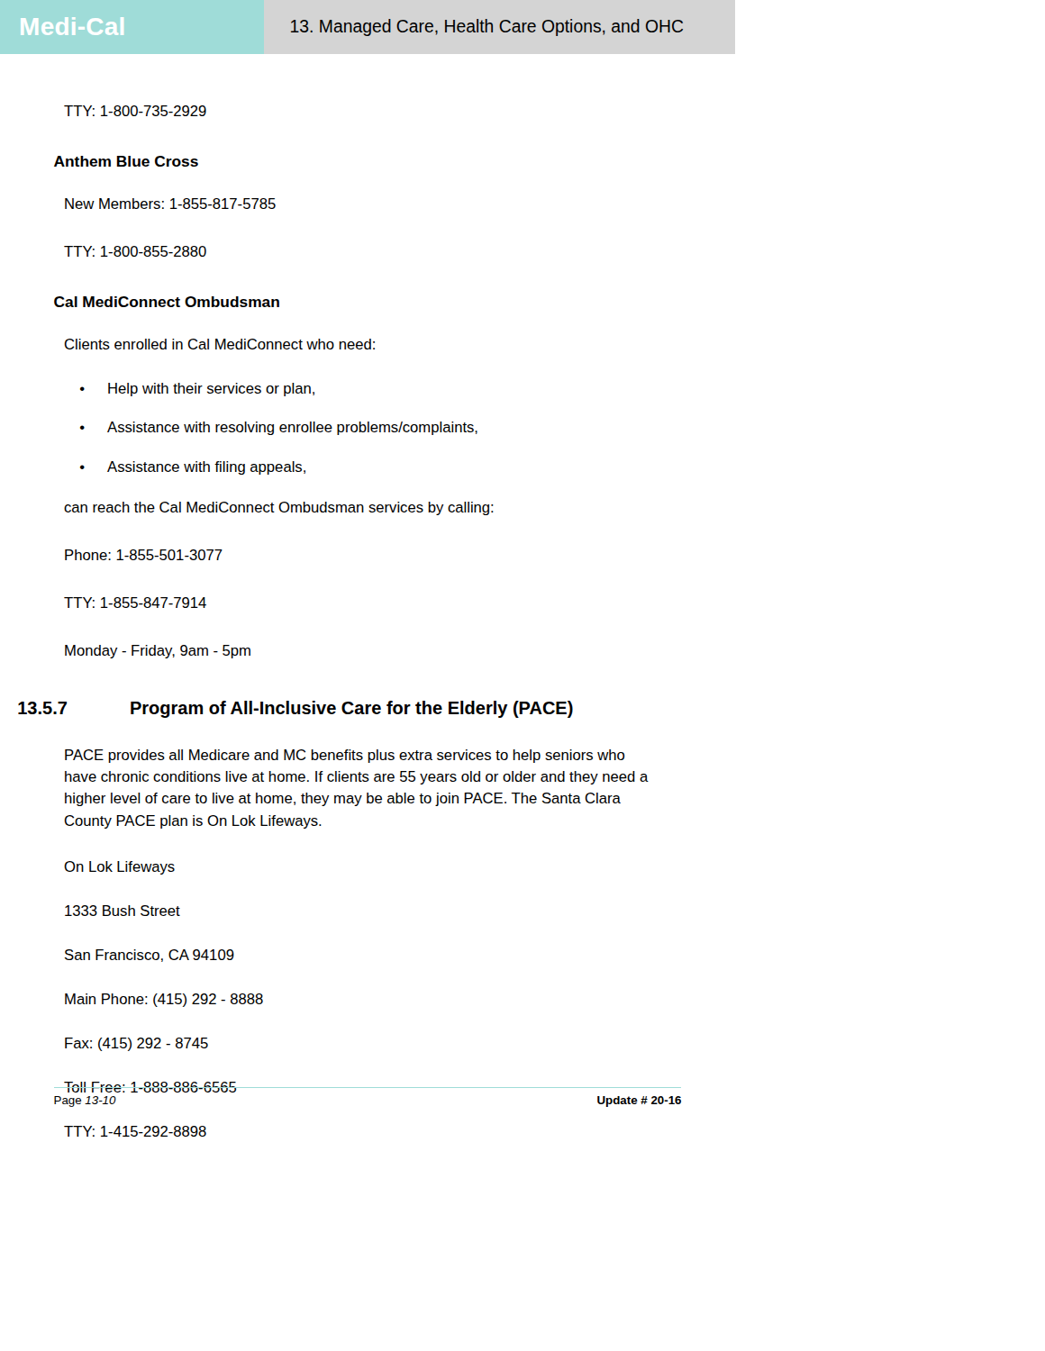Medi-Cal
13. Managed Care, Health Care Options, and OHC
TTY: 1-800-735-2929
Anthem Blue Cross
New Members: 1-855-817-5785
TTY: 1-800-855-2880
Cal MediConnect Ombudsman
Clients enrolled in Cal MediConnect who need:
Help with their services or plan,
Assistance with resolving enrollee problems/complaints,
Assistance with filing appeals,
can reach the Cal MediConnect Ombudsman services by calling:
Phone: 1-855-501-3077
TTY: 1-855-847-7914
Monday - Friday, 9am - 5pm
13.5.7
Program of All-Inclusive Care for the Elderly (PACE)
PACE provides all Medicare and MC benefits plus extra services to help seniors who have chronic conditions live at home. If clients are 55 years old or older and they need a higher level of care to live at home, they may be able to join PACE. The Santa Clara County PACE plan is On Lok Lifeways.
On Lok Lifeways
1333 Bush Street
San Francisco, CA 94109
Main Phone: (415) 292 - 8888
Fax: (415) 292 - 8745
Toll Free: 1-888-886-6565
TTY: 1-415-292-8898
Page 13-10
Update # 20-16